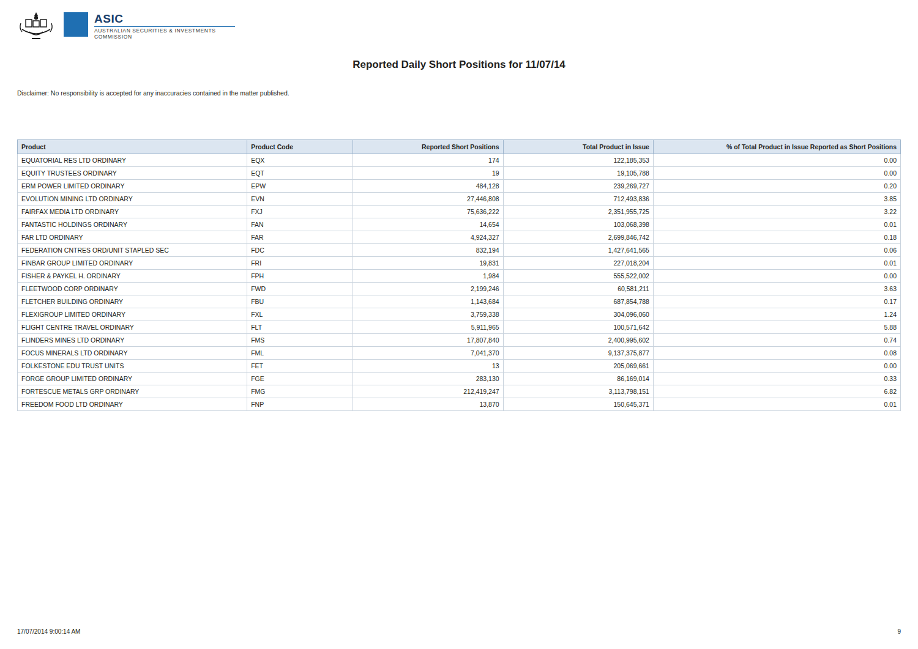ASIC
Australian Securities & Investments Commission
Reported Daily Short Positions for 11/07/14
Disclaimer: No responsibility is accepted for any inaccuracies contained in the matter published.
| Product | Product Code | Reported Short Positions | Total Product in Issue | % of Total Product in Issue Reported as Short Positions |
| --- | --- | --- | --- | --- |
| EQUATORIAL RES LTD ORDINARY | EQX | 174 | 122,185,353 | 0.00 |
| EQUITY TRUSTEES ORDINARY | EQT | 19 | 19,105,788 | 0.00 |
| ERM POWER LIMITED ORDINARY | EPW | 484,128 | 239,269,727 | 0.20 |
| EVOLUTION MINING LTD ORDINARY | EVN | 27,446,808 | 712,493,836 | 3.85 |
| FAIRFAX MEDIA LTD ORDINARY | FXJ | 75,636,222 | 2,351,955,725 | 3.22 |
| FANTASTIC HOLDINGS ORDINARY | FAN | 14,654 | 103,068,398 | 0.01 |
| FAR LTD ORDINARY | FAR | 4,924,327 | 2,699,846,742 | 0.18 |
| FEDERATION CNTRES ORD/UNIT STAPLED SEC | FDC | 832,194 | 1,427,641,565 | 0.06 |
| FINBAR GROUP LIMITED ORDINARY | FRI | 19,831 | 227,018,204 | 0.01 |
| FISHER & PAYKEL H. ORDINARY | FPH | 1,984 | 555,522,002 | 0.00 |
| FLEETWOOD CORP ORDINARY | FWD | 2,199,246 | 60,581,211 | 3.63 |
| FLETCHER BUILDING ORDINARY | FBU | 1,143,684 | 687,854,788 | 0.17 |
| FLEXIGROUP LIMITED ORDINARY | FXL | 3,759,338 | 304,096,060 | 1.24 |
| FLIGHT CENTRE TRAVEL ORDINARY | FLT | 5,911,965 | 100,571,642 | 5.88 |
| FLINDERS MINES LTD ORDINARY | FMS | 17,807,840 | 2,400,995,602 | 0.74 |
| FOCUS MINERALS LTD ORDINARY | FML | 7,041,370 | 9,137,375,877 | 0.08 |
| FOLKESTONE EDU TRUST UNITS | FET | 13 | 205,069,661 | 0.00 |
| FORGE GROUP LIMITED ORDINARY | FGE | 283,130 | 86,169,014 | 0.33 |
| FORTESCUE METALS GRP ORDINARY | FMG | 212,419,247 | 3,113,798,151 | 6.82 |
| FREEDOM FOOD LTD ORDINARY | FNP | 13,870 | 150,645,371 | 0.01 |
17/07/2014 9:00:14 AM 9